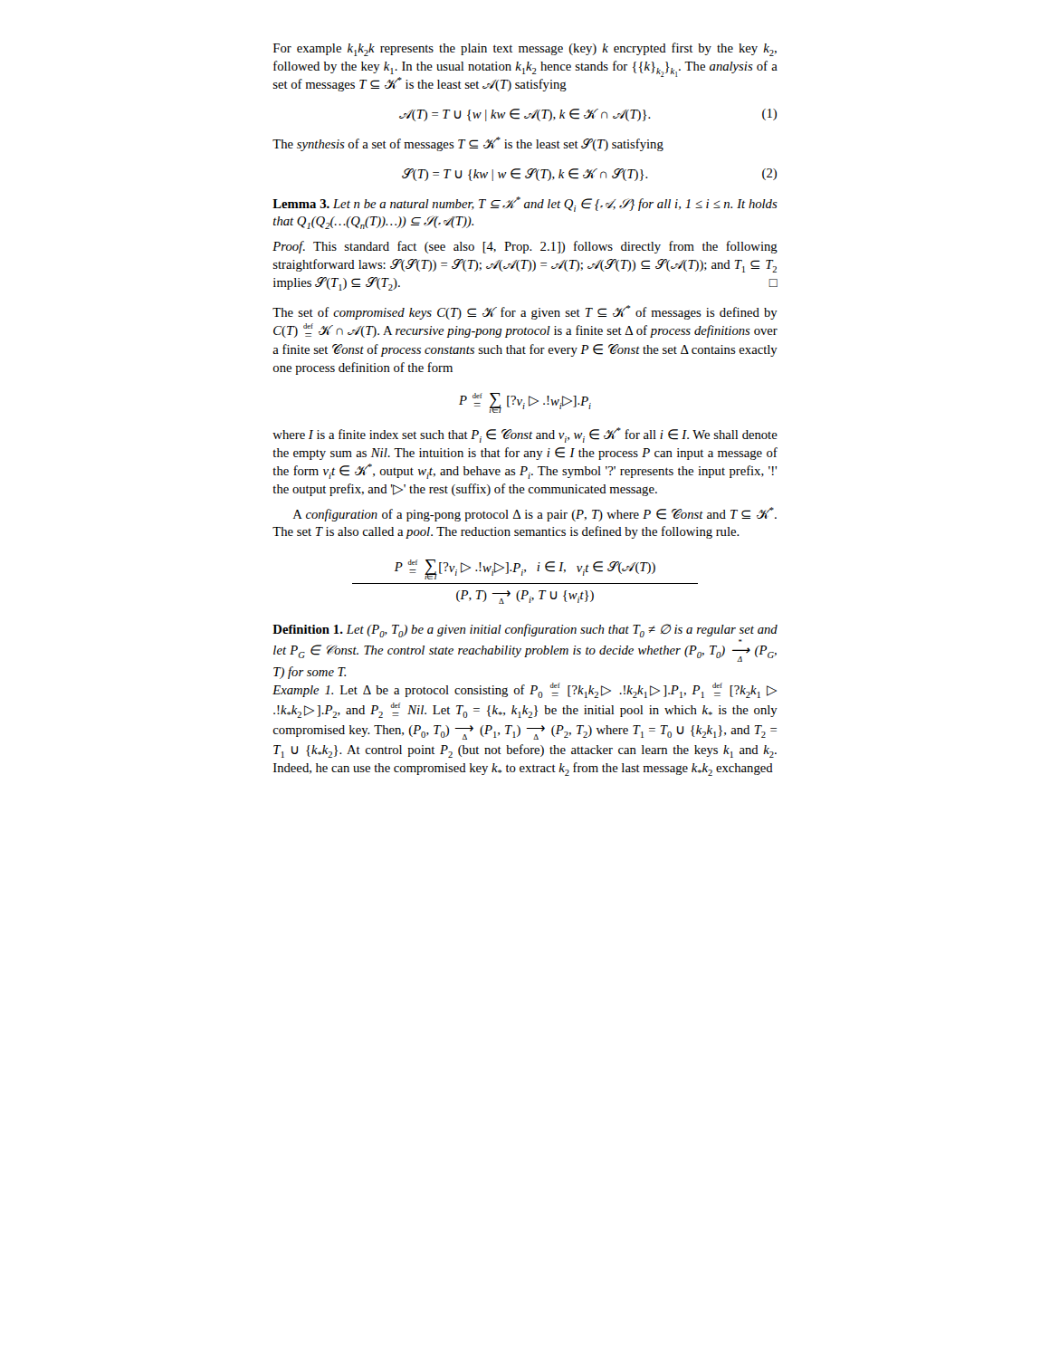For example k1k2k represents the plain text message (key) k encrypted first by the key k2, followed by the key k1. In the usual notation k1k2 hence stands for {{k}k2}k1. The analysis of a set of messages T ⊆ 𝒦* is the least set 𝒜(T) satisfying
𝒜(T) = T ∪ {w | kw ∈ 𝒜(T), k ∈ 𝒦 ∩ 𝒜(T)}. (1)
The synthesis of a set of messages T ⊆ 𝒦* is the least set 𝒮(T) satisfying
𝒮(T) = T ∪ {kw | w ∈ 𝒮(T), k ∈ 𝒦 ∩ 𝒮(T)}. (2)
Lemma 3. Let n be a natural number, T ⊆ 𝒦* and let Qi ∈ {𝒜, 𝒮} for all i, 1 ≤ i ≤ n. It holds that Q1(Q2(…(Qn(T))…)) ⊆ 𝒮(𝒜(T)).
Proof. This standard fact (see also [4, Prop. 2.1]) follows directly from the following straightforward laws: 𝒮(𝒮(T)) = 𝒮(T); 𝒜(𝒜(T)) = 𝒜(T); 𝒜(𝒮(T)) ⊆ 𝒮(𝒜(T)); and T1 ⊆ T2 implies 𝒮(T1) ⊆ 𝒮(T2). □
The set of compromised keys C(T) ⊆ 𝒦 for a given set T ⊆ 𝒦* of messages is defined by C(T) def= 𝒦 ∩ 𝒜(T). A recursive ping-pong protocol is a finite set Δ of process definitions over a finite set 𝒞onst of process constants such that for every P ∈ 𝒞onst the set Δ contains exactly one process definition of the form
P def= ∑i∈I [?vi ▷ .!wi▷].Pi
where I is a finite index set such that Pi ∈ 𝒞onst and vi, wi ∈ 𝒦* for all i ∈ I. We shall denote the empty sum as Nil. The intuition is that for any i ∈ I the process P can input a message of the form vit ∈ 𝒦*, output wit, and behave as Pi. The symbol '?' represents the input prefix, '!' the output prefix, and '▷' the rest (suffix) of the communicated message.
A configuration of a ping-pong protocol Δ is a pair (P, T) where P ∈ 𝒞onst and T ⊆ 𝒦*. The set T is also called a pool. The reduction semantics is defined by the following rule.
P def= ∑i∈I[?vi ▷ .!wi▷].Pi, i ∈ I, vit ∈ 𝒮(𝒜(T)) (P, T) ⟶Δ (Pi, T ∪ {wit})
Definition 1. Let (P0, T0) be a given initial configuration such that T0 ≠ ∅ is a regular set and let PG ∈ 𝒞onst. The control state reachability problem is to decide whether (P0, T0) *⟶Δ (PG, T) for some T.
Example 1. Let Δ be a protocol consisting of P0 def= [?k1k2▷ .!k2k1▷].P1, P1 def= [?k2k1 ▷ .!k*k2▷].P2, and P2 def= Nil. Let T0 = {k*, k1k2} be the initial pool in which k* is the only compromised key. Then, (P0, T0) ⟶Δ (P1, T1) ⟶Δ (P2, T2) where T1 = T0 ∪ {k2k1}, and T2 = T1 ∪ {k*k2}. At control point P2 (but not before) the attacker can learn the keys k1 and k2. Indeed, he can use the compromised key k* to extract k2 from the last message k*k2 exchanged